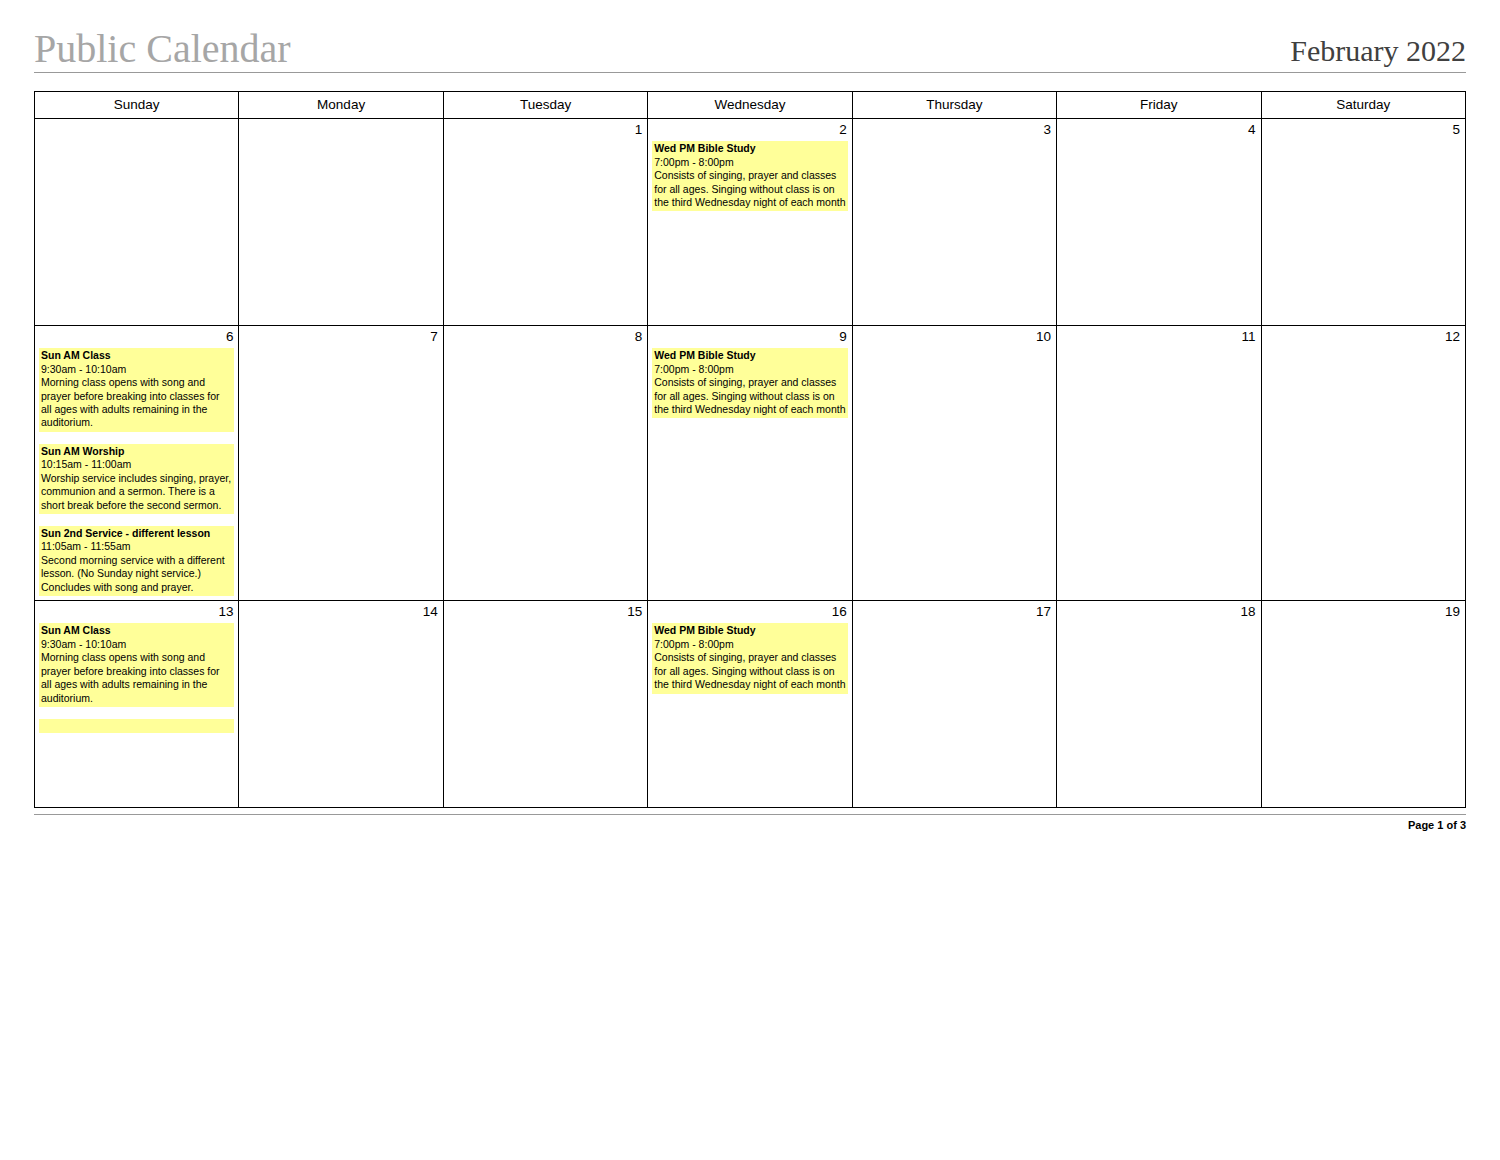Public Calendar
February 2022
| Sunday | Monday | Tuesday | Wednesday | Thursday | Friday | Saturday |
| --- | --- | --- | --- | --- | --- | --- |
| | | 1 | 2 Wed PM Bible Study 7:00pm - 8:00pm Consists of singing, prayer and classes for all ages. Singing without class is on the third Wednesday night of each month | 3 | 4 | 5 |
| 6 Sun AM Class 9:30am - 10:10am Morning class opens with song and prayer before breaking into classes for all ages with adults remaining in the auditorium. Sun AM Worship 10:15am - 11:00am Worship service includes singing, prayer, communion and a sermon. There is a short break before the second sermon. Sun 2nd Service - different lesson 11:05am - 11:55am Second morning service with a different lesson. (No Sunday night service.) Concludes with song and prayer. | 7 | 8 | 9 Wed PM Bible Study 7:00pm - 8:00pm Consists of singing, prayer and classes for all ages. Singing without class is on the third Wednesday night of each month | 10 | 11 | 12 |
| 13 Sun AM Class 9:30am - 10:10am Morning class opens with song and prayer before breaking into classes for all ages with adults remaining in the auditorium. | 14 | 15 | 16 Wed PM Bible Study 7:00pm - 8:00pm Consists of singing, prayer and classes for all ages. Singing without class is on the third Wednesday night of each month | 17 | 18 | 19 |
Page 1 of 3